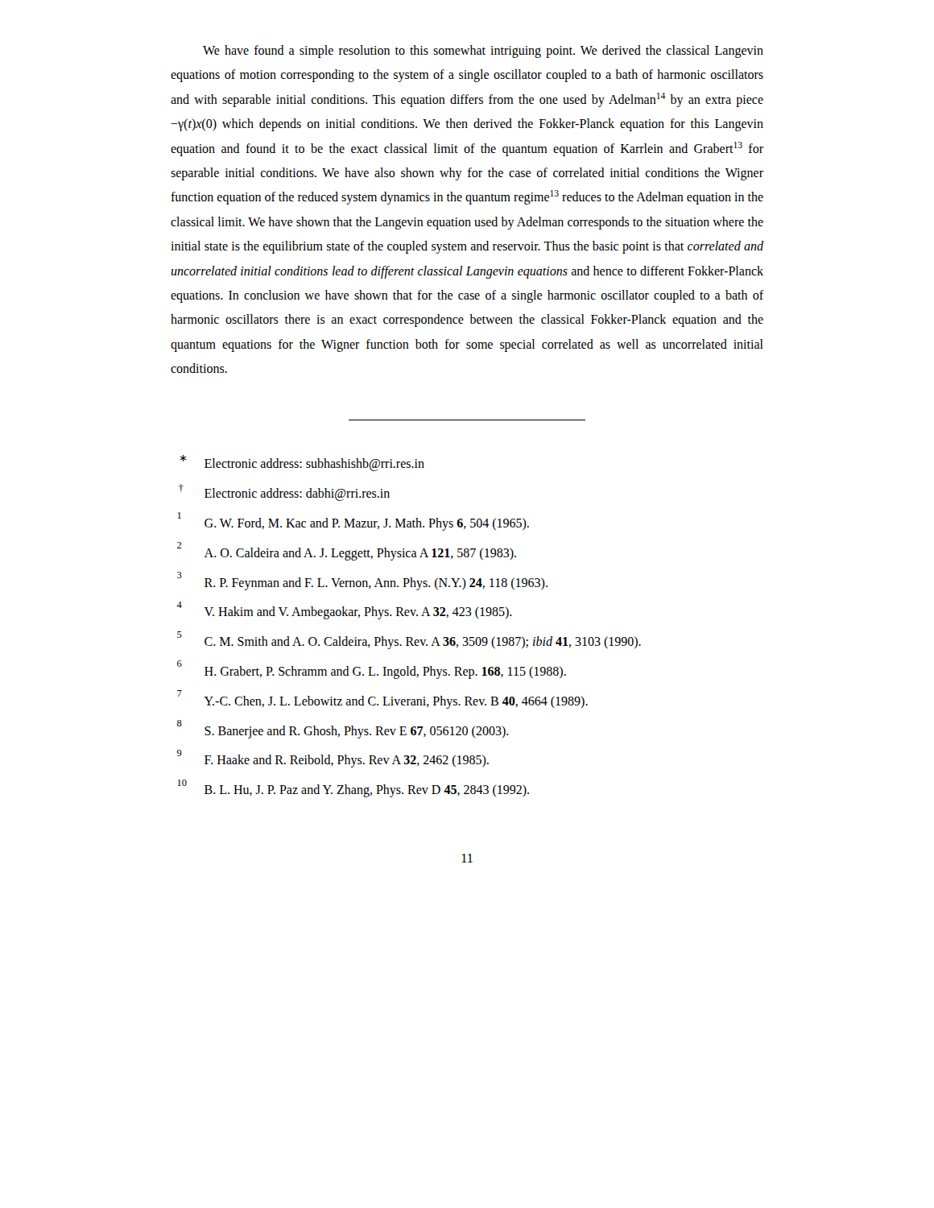We have found a simple resolution to this somewhat intriguing point. We derived the classical Langevin equations of motion corresponding to the system of a single oscillator coupled to a bath of harmonic oscillators and with separable initial conditions. This equation differs from the one used by Adelman14 by an extra piece −γ(t)x(0) which depends on initial conditions. We then derived the Fokker-Planck equation for this Langevin equation and found it to be the exact classical limit of the quantum equation of Karrlein and Grabert13 for separable initial conditions. We have also shown why for the case of correlated initial conditions the Wigner function equation of the reduced system dynamics in the quantum regime13 reduces to the Adelman equation in the classical limit. We have shown that the Langevin equation used by Adelman corresponds to the situation where the initial state is the equilibrium state of the coupled system and reservoir. Thus the basic point is that correlated and uncorrelated initial conditions lead to different classical Langevin equations and hence to different Fokker-Planck equations. In conclusion we have shown that for the case of a single harmonic oscillator coupled to a bath of harmonic oscillators there is an exact correspondence between the classical Fokker-Planck equation and the quantum equations for the Wigner function both for some special correlated as well as uncorrelated initial conditions.
∗Electronic address: subhashishb@rri.res.in
†Electronic address: dabhi@rri.res.in
G. W. Ford, M. Kac and P. Mazur, J. Math. Phys 6, 504 (1965).
A. O. Caldeira and A. J. Leggett, Physica A 121, 587 (1983).
R. P. Feynman and F. L. Vernon, Ann. Phys. (N.Y.) 24, 118 (1963).
V. Hakim and V. Ambegaokar, Phys. Rev. A 32, 423 (1985).
C. M. Smith and A. O. Caldeira, Phys. Rev. A 36, 3509 (1987); ibid 41, 3103 (1990).
H. Grabert, P. Schramm and G. L. Ingold, Phys. Rep. 168, 115 (1988).
Y.-C. Chen, J. L. Lebowitz and C. Liverani, Phys. Rev. B 40, 4664 (1989).
S. Banerjee and R. Ghosh, Phys. Rev E 67, 056120 (2003).
F. Haake and R. Reibold, Phys. Rev A 32, 2462 (1985).
B. L. Hu, J. P. Paz and Y. Zhang, Phys. Rev D 45, 2843 (1992).
11